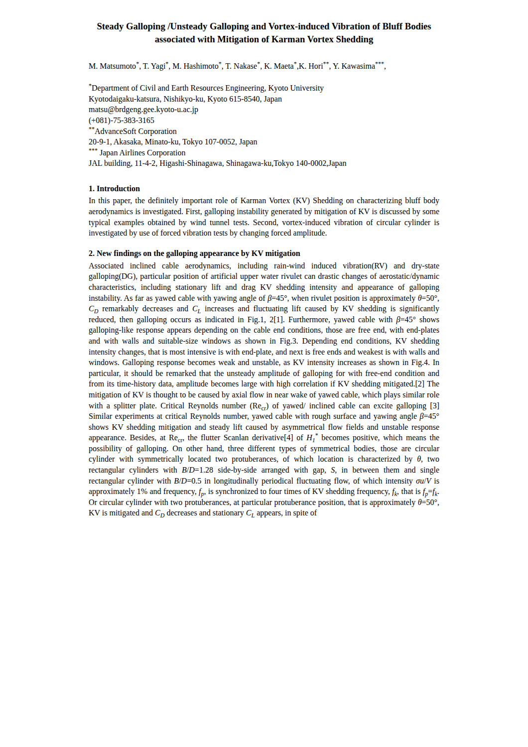Steady Galloping /Unsteady Galloping and Vortex-induced Vibration of Bluff Bodies associated with Mitigation of Karman Vortex Shedding
M. Matsumoto*, T. Yagi*, M. Hashimoto*, T. Nakase*, K. Maeta*,K. Hori**, Y. Kawasima***,
*Department of Civil and Earth Resources Engineering, Kyoto University
Kyotodaigaku-katsura, Nishikyo-ku, Kyoto 615-8540, Japan
matsu@brdgeng.gee.kyoto-u.ac.jp
(+081)-75-383-3165
**AdvanceSoft Corporation
20-9-1, Akasaka, Minato-ku, Tokyo 107-0052, Japan
*** Japan Airlines Corporation
JAL building, 11-4-2, Higashi-Shinagawa, Shinagawa-ku,Tokyo 140-0002,Japan
1. Introduction
In this paper, the definitely important role of Karman Vortex (KV) Shedding on characterizing bluff body aerodynamics is investigated. First, galloping instability generated by mitigation of KV is discussed by some typical examples obtained by wind tunnel tests. Second, vortex-induced vibration of circular cylinder is investigated by use of forced vibration tests by changing forced amplitude.
2. New findings on the galloping appearance by KV mitigation
Associated inclined cable aerodynamics, including rain-wind induced vibration(RV) and dry-state galloping(DG), particular position of artificial upper water rivulet can drastic changes of aerostatic/dynamic characteristics, including stationary lift and drag KV shedding intensity and appearance of galloping instability. As far as yawed cable with yawing angle of β=45°, when rivulet position is approximately θ=50°, CD remarkably decreases and CL increases and fluctuating lift caused by KV shedding is significantly reduced, then galloping occurs as indicated in Fig.1, 2[1]. Furthermore, yawed cable with β=45° shows galloping-like response appears depending on the cable end conditions, those are free end, with end-plates and with walls and suitable-size windows as shown in Fig.3. Depending end conditions, KV shedding intensity changes, that is most intensive is with end-plate, and next is free ends and weakest is with walls and windows. Galloping response becomes weak and unstable, as KV intensity increases as shown in Fig.4. In particular, it should be remarked that the unsteady amplitude of galloping for with free-end condition and from its time-history data, amplitude becomes large with high correlation if KV shedding mitigated.[2] The mitigation of KV is thought to be caused by axial flow in near wake of yawed cable, which plays similar role with a splitter plate. Critical Reynolds number (Recr) of yawed/ inclined cable can excite galloping [3] Similar experiments at critical Reynolds number, yawed cable with rough surface and yawing angle β=45° shows KV shedding mitigation and steady lift caused by asymmetrical flow fields and unstable response appearance. Besides, at Recr, the flutter Scanlan derivative[4] of H1* becomes positive, which means the possibility of galloping. On other hand, three different types of symmetrical bodies, those are circular cylinder with symmetrically located two protuberances, of which location is characterized by θ, two rectangular cylinders with B/D=1.28 side-by-side arranged with gap, S, in between them and single rectangular cylinder with B/D=0.5 in longitudinally periodical fluctuating flow, of which intensity σu/V is approximately 1% and frequency, fp, is synchronized to four times of KV shedding frequency, fk, that is fp=fk. Or circular cylinder with two protuberances, at particular protuberance position, that is approximately θ=50°, KV is mitigated and CD decreases and stationary CL appears, in spite of